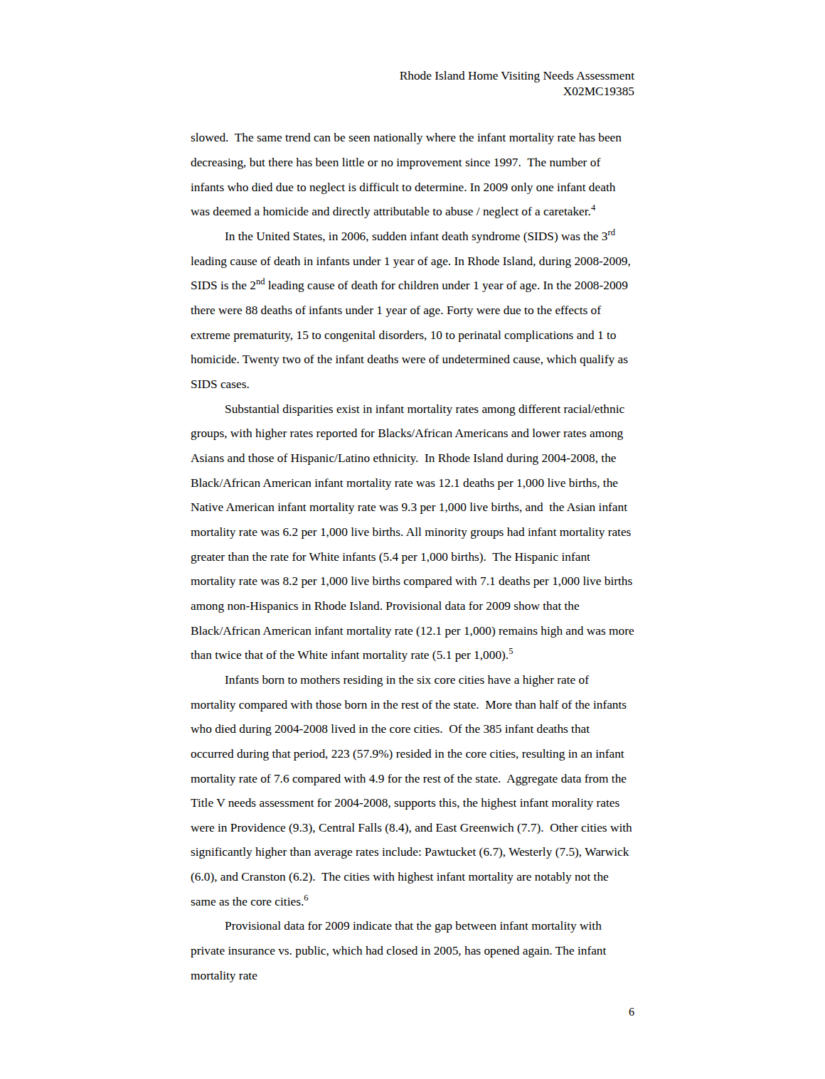Rhode Island Home Visiting Needs Assessment
X02MC19385
slowed. The same trend can be seen nationally where the infant mortality rate has been decreasing, but there has been little or no improvement since 1997. The number of infants who died due to neglect is difficult to determine. In 2009 only one infant death was deemed a homicide and directly attributable to abuse / neglect of a caretaker.4
In the United States, in 2006, sudden infant death syndrome (SIDS) was the 3rd leading cause of death in infants under 1 year of age. In Rhode Island, during 2008-2009, SIDS is the 2nd leading cause of death for children under 1 year of age. In the 2008-2009 there were 88 deaths of infants under 1 year of age. Forty were due to the effects of extreme prematurity, 15 to congenital disorders, 10 to perinatal complications and 1 to homicide. Twenty two of the infant deaths were of undetermined cause, which qualify as SIDS cases.
Substantial disparities exist in infant mortality rates among different racial/ethnic groups, with higher rates reported for Blacks/African Americans and lower rates among Asians and those of Hispanic/Latino ethnicity. In Rhode Island during 2004-2008, the Black/African American infant mortality rate was 12.1 deaths per 1,000 live births, the Native American infant mortality rate was 9.3 per 1,000 live births, and the Asian infant mortality rate was 6.2 per 1,000 live births. All minority groups had infant mortality rates greater than the rate for White infants (5.4 per 1,000 births). The Hispanic infant mortality rate was 8.2 per 1,000 live births compared with 7.1 deaths per 1,000 live births among non-Hispanics in Rhode Island. Provisional data for 2009 show that the Black/African American infant mortality rate (12.1 per 1,000) remains high and was more than twice that of the White infant mortality rate (5.1 per 1,000).5
Infants born to mothers residing in the six core cities have a higher rate of mortality compared with those born in the rest of the state. More than half of the infants who died during 2004-2008 lived in the core cities. Of the 385 infant deaths that occurred during that period, 223 (57.9%) resided in the core cities, resulting in an infant mortality rate of 7.6 compared with 4.9 for the rest of the state. Aggregate data from the Title V needs assessment for 2004-2008, supports this, the highest infant morality rates were in Providence (9.3), Central Falls (8.4), and East Greenwich (7.7). Other cities with significantly higher than average rates include: Pawtucket (6.7), Westerly (7.5), Warwick (6.0), and Cranston (6.2). The cities with highest infant mortality are notably not the same as the core cities.6
Provisional data for 2009 indicate that the gap between infant mortality with private insurance vs. public, which had closed in 2005, has opened again. The infant mortality rate
6